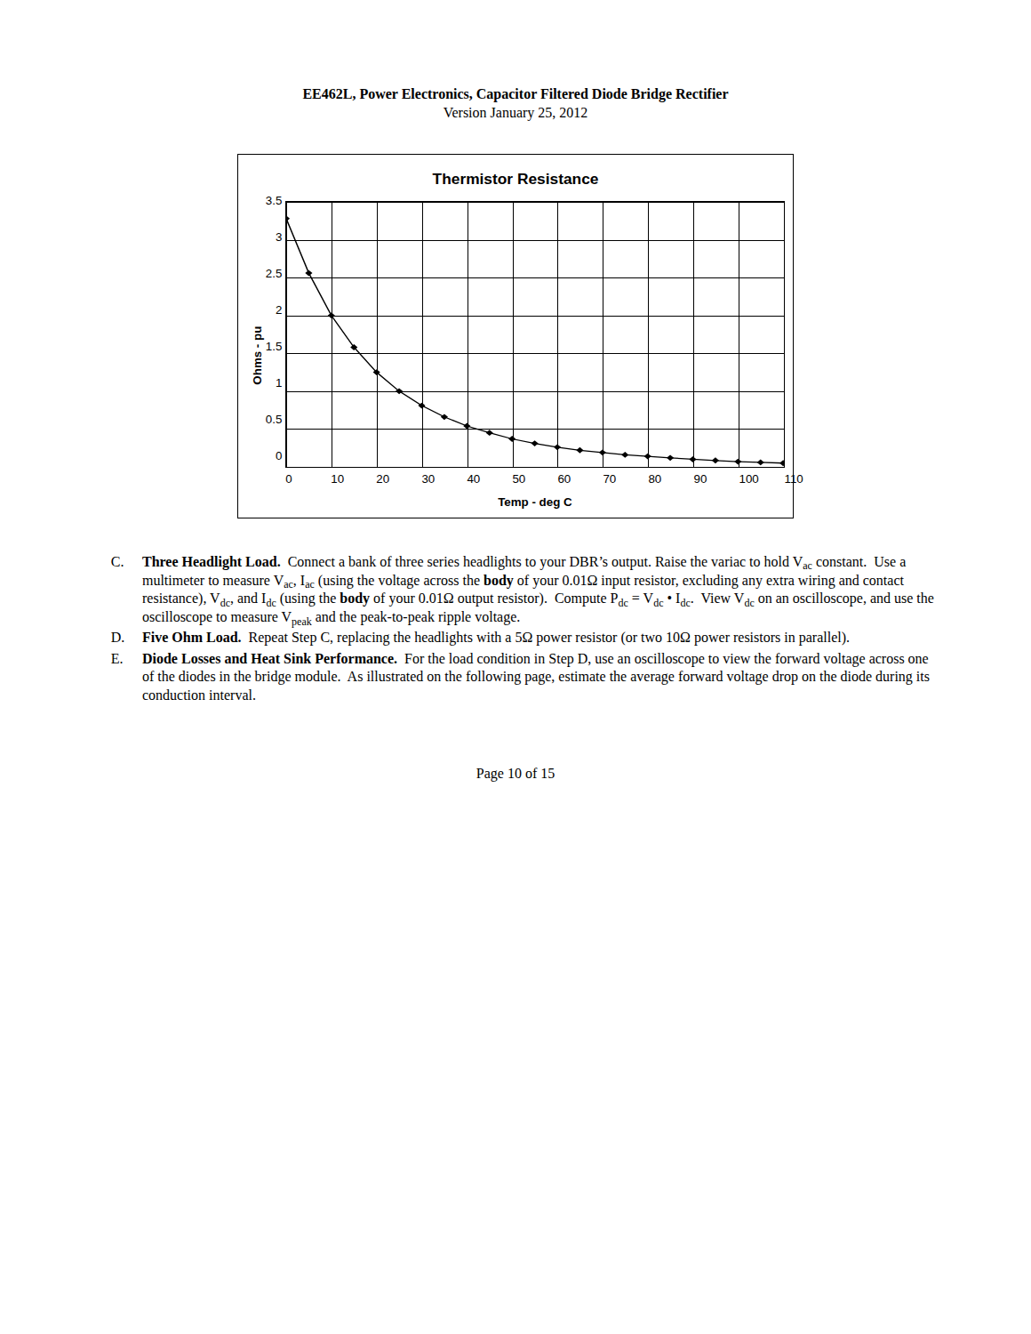EE462L, Power Electronics, Capacitor Filtered Diode Bridge Rectifier
Version January 25, 2012
Thermistor Resistance
Ohms - pu
3.5 3 2.5 2 1.5 1 0.5 0
0 10 20 30 40 50 60 70 80 90 100 110
Temp - deg C
C. Three Headlight Load. Connect a bank of three series headlights to your DBR’s output. Raise the variac to hold Vac constant. Use a multimeter to measure Vac, Iac (using the voltage across the body of your 0.01Ω input resistor, excluding any extra wiring and contact resistance), Vdc, and Idc (using the body of your 0.01Ω output resistor). Compute Pdc = Vdc • Idc. View Vdc on an oscilloscope, and use the oscilloscope to measure Vpeak and the peak-to-peak ripple voltage.
D. Five Ohm Load. Repeat Step C, replacing the headlights with a 5Ω power resistor (or two 10Ω power resistors in parallel).
E. Diode Losses and Heat Sink Performance. For the load condition in Step D, use an oscilloscope to view the forward voltage across one of the diodes in the bridge module. As illustrated on the following page, estimate the average forward voltage drop on the diode during its conduction interval.
Page 10 of 15